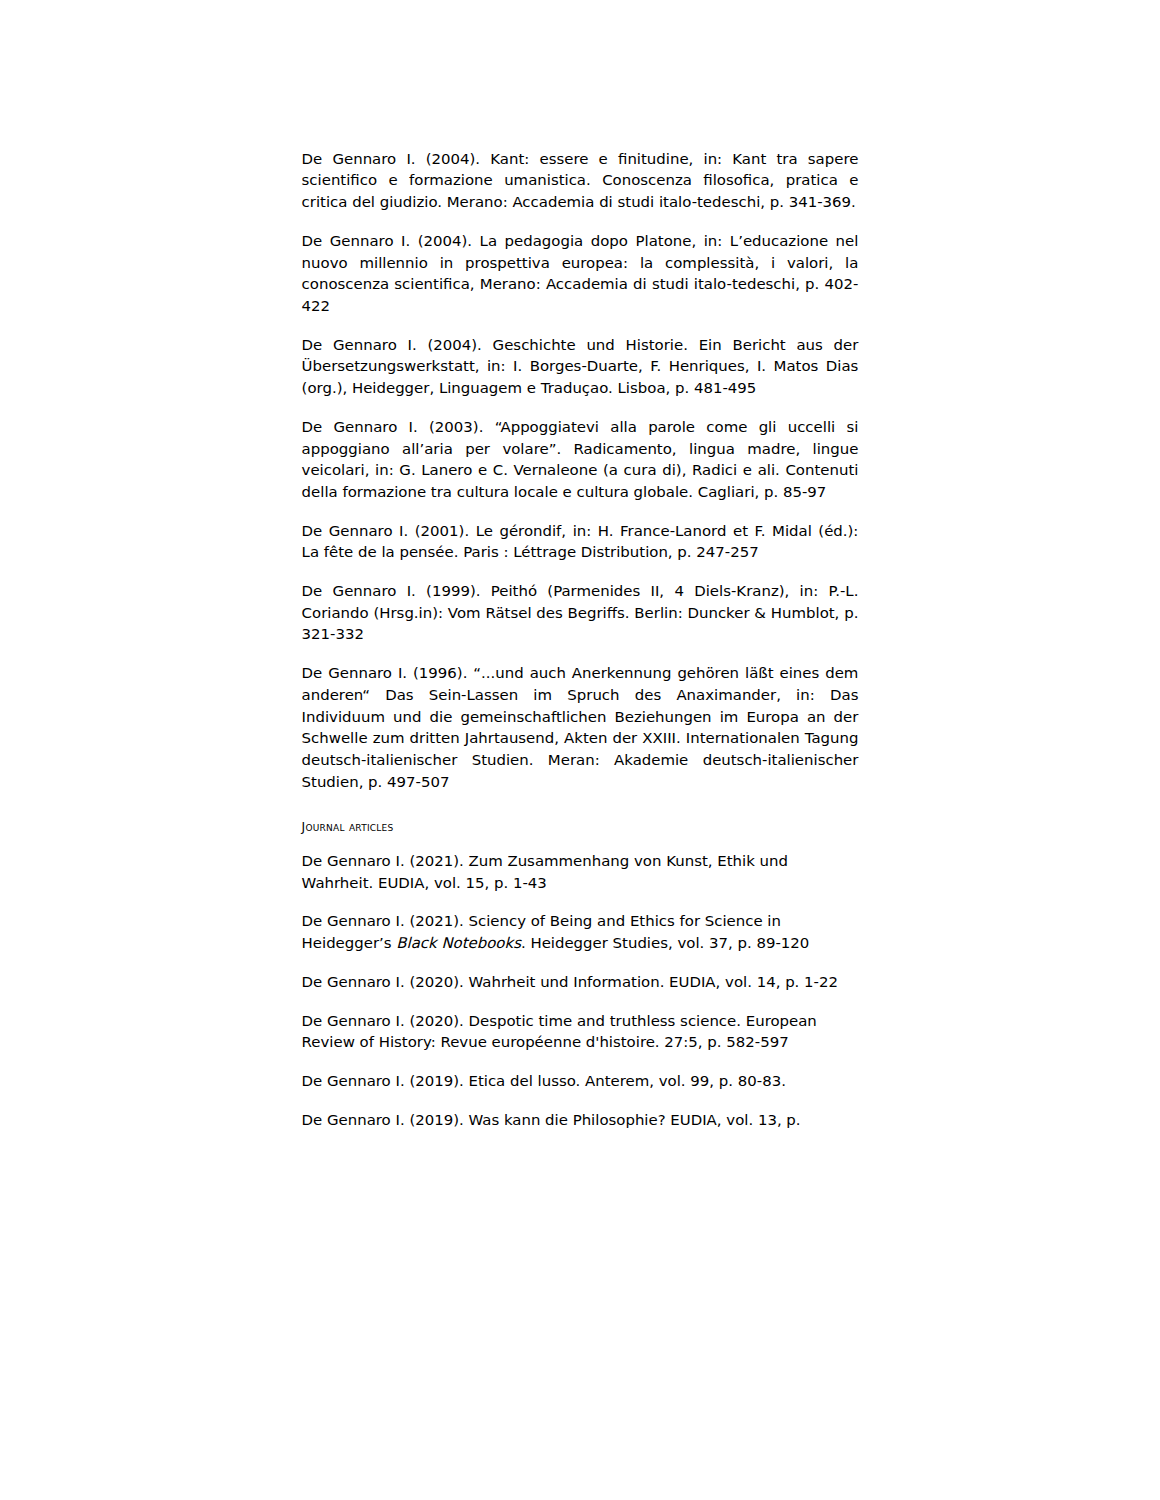De Gennaro I. (2004). Kant: essere e finitudine, in: Kant tra sapere scientifico e formazione umanistica. Conoscenza filosofica, pratica e critica del giudizio. Merano: Accademia di studi italo-tedeschi, p. 341-369.
De Gennaro I. (2004). La pedagogia dopo Platone, in: L’educazione nel nuovo millennio in prospettiva europea: la complessità, i valori, la conoscenza scientifica, Merano: Accademia di studi italo-tedeschi, p. 402-422
De Gennaro I. (2004). Geschichte und Historie. Ein Bericht aus der Übersetzungswerkstatt, in: I. Borges-Duarte, F. Henriques, I. Matos Dias (org.), Heidegger, Linguagem e Traduçao. Lisboa, p. 481-495
De Gennaro I. (2003). “Appoggiatevi alla parole come gli uccelli si appoggiano all’aria per volare”. Radicamento, lingua madre, lingue veicolari, in: G. Lanero e C. Vernaleone (a cura di), Radici e ali. Contenuti della formazione tra cultura locale e cultura globale. Cagliari, p. 85-97
De Gennaro I. (2001). Le gérondif, in: H. France-Lanord et F. Midal (éd.): La fête de la pensée. Paris : Léttrage Distribution, p. 247-257
De Gennaro I. (1999). Peithó (Parmenides II, 4 Diels-Kranz), in: P.-L. Coriando (Hrsg.in): Vom Rätsel des Begriffs. Berlin: Duncker & Humblot, p. 321-332
De Gennaro I. (1996). “...und auch Anerkennung gehören läßt eines dem anderen“ Das Sein-Lassen im Spruch des Anaximander, in: Das Individuum und die gemeinschaftlichen Beziehungen im Europa an der Schwelle zum dritten Jahrtausend, Akten der XXIII. Internationalen Tagung deutsch-italienischer Studien. Meran: Akademie deutsch-italienischer Studien, p. 497-507
Journal articles
De Gennaro I. (2021). Zum Zusammenhang von Kunst, Ethik und Wahrheit. EUDIA, vol. 15, p. 1-43
De Gennaro I. (2021). Sciency of Being and Ethics for Science in Heidegger’s Black Notebooks. Heidegger Studies, vol. 37, p. 89-120
De Gennaro I. (2020). Wahrheit und Information. EUDIA, vol. 14, p. 1-22
De Gennaro I. (2020). Despotic time and truthless science. European Review of History: Revue européenne d'histoire. 27:5, p. 582-597
De Gennaro I. (2019). Etica del lusso. Anterem, vol. 99, p. 80-83.
De Gennaro I. (2019). Was kann die Philosophie? EUDIA, vol. 13, p.